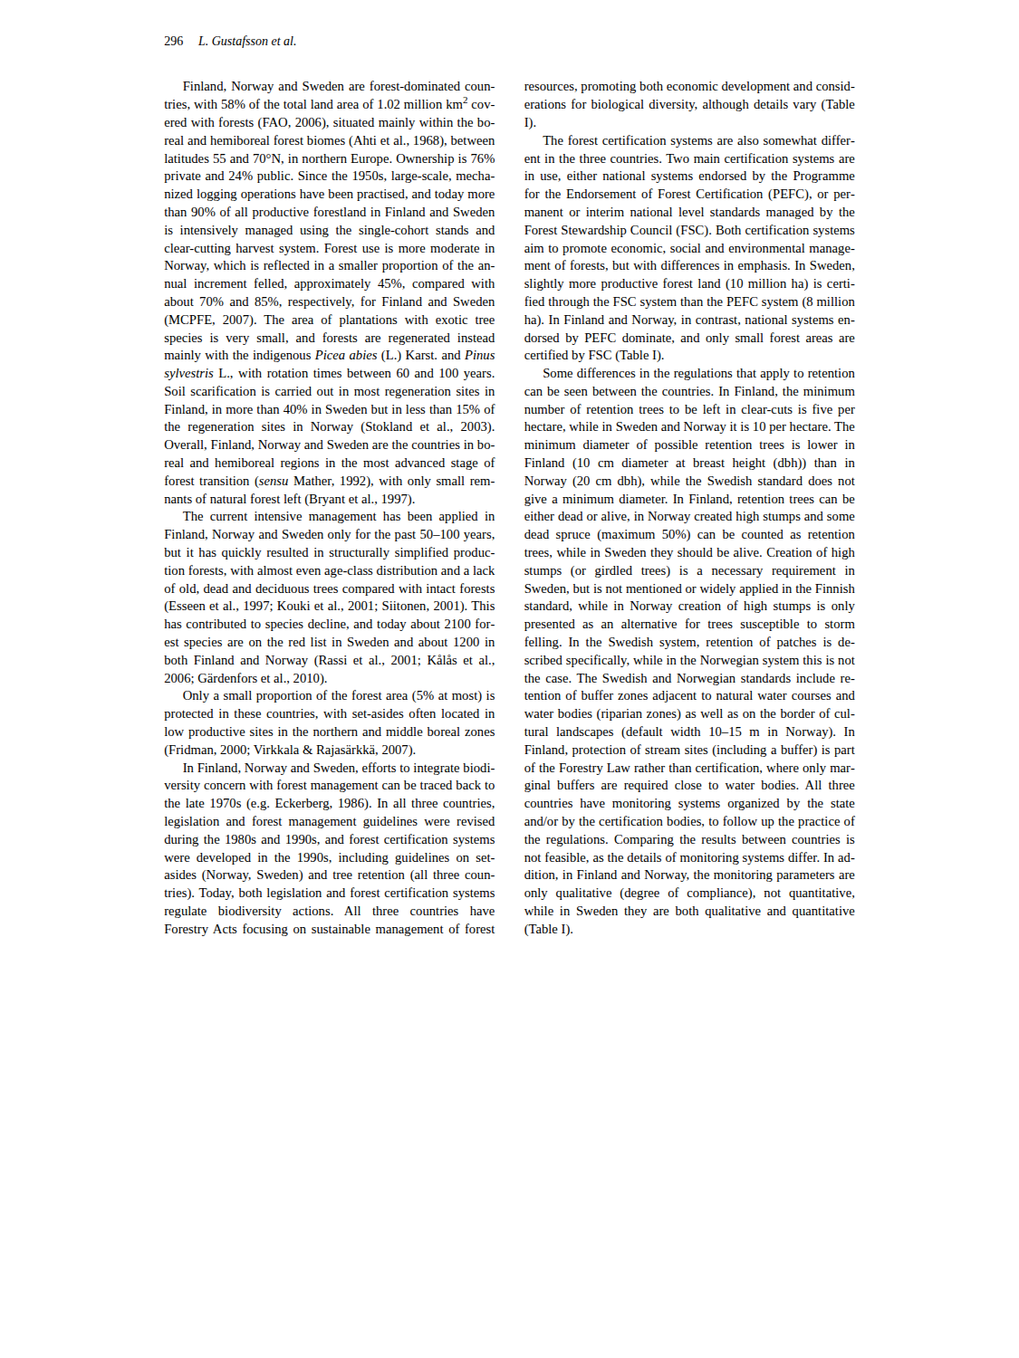296 L. Gustafsson et al.
Finland, Norway and Sweden are forest-dominated countries, with 58% of the total land area of 1.02 million km2 covered with forests (FAO, 2006), situated mainly within the boreal and hemiboreal forest biomes (Ahti et al., 1968), between latitudes 55 and 70°N, in northern Europe. Ownership is 76% private and 24% public. Since the 1950s, large-scale, mechanized logging operations have been practised, and today more than 90% of all productive forestland in Finland and Sweden is intensively managed using the single-cohort stands and clear-cutting harvest system. Forest use is more moderate in Norway, which is reflected in a smaller proportion of the annual increment felled, approximately 45%, compared with about 70% and 85%, respectively, for Finland and Sweden (MCPFE, 2007). The area of plantations with exotic tree species is very small, and forests are regenerated instead mainly with the indigenous Picea abies (L.) Karst. and Pinus sylvestris L., with rotation times between 60 and 100 years. Soil scarification is carried out in most regeneration sites in Finland, in more than 40% in Sweden but in less than 15% of the regeneration sites in Norway (Stokland et al., 2003). Overall, Finland, Norway and Sweden are the countries in boreal and hemiboreal regions in the most advanced stage of forest transition (sensu Mather, 1992), with only small remnants of natural forest left (Bryant et al., 1997).
The current intensive management has been applied in Finland, Norway and Sweden only for the past 50–100 years, but it has quickly resulted in structurally simplified production forests, with almost even age-class distribution and a lack of old, dead and deciduous trees compared with intact forests (Esseen et al., 1997; Kouki et al., 2001; Siitonen, 2001). This has contributed to species decline, and today about 2100 forest species are on the red list in Sweden and about 1200 in both Finland and Norway (Rassi et al., 2001; Kålås et al., 2006; Gärdenfors et al., 2010).
Only a small proportion of the forest area (5% at most) is protected in these countries, with set-asides often located in low productive sites in the northern and middle boreal zones (Fridman, 2000; Virkkala & Rajasärkkä, 2007).
In Finland, Norway and Sweden, efforts to integrate biodiversity concern with forest management can be traced back to the late 1970s (e.g. Eckerberg, 1986). In all three countries, legislation and forest management guidelines were revised during the 1980s and 1990s, and forest certification systems were developed in the 1990s, including guidelines on set-asides (Norway, Sweden) and tree retention (all three countries). Today, both legislation and forest certification systems regulate biodiversity actions. All three countries have Forestry Acts focusing on sustainable management of forest resources, promoting both economic development and considerations for biological diversity, although details vary (Table I).
The forest certification systems are also somewhat different in the three countries. Two main certification systems are in use, either national systems endorsed by the Programme for the Endorsement of Forest Certification (PEFC), or permanent or interim national level standards managed by the Forest Stewardship Council (FSC). Both certification systems aim to promote economic, social and environmental management of forests, but with differences in emphasis. In Sweden, slightly more productive forest land (10 million ha) is certified through the FSC system than the PEFC system (8 million ha). In Finland and Norway, in contrast, national systems endorsed by PEFC dominate, and only small forest areas are certified by FSC (Table I).
Some differences in the regulations that apply to retention can be seen between the countries. In Finland, the minimum number of retention trees to be left in clear-cuts is five per hectare, while in Sweden and Norway it is 10 per hectare. The minimum diameter of possible retention trees is lower in Finland (10 cm diameter at breast height (dbh)) than in Norway (20 cm dbh), while the Swedish standard does not give a minimum diameter. In Finland, retention trees can be either dead or alive, in Norway created high stumps and some dead spruce (maximum 50%) can be counted as retention trees, while in Sweden they should be alive. Creation of high stumps (or girdled trees) is a necessary requirement in Sweden, but is not mentioned or widely applied in the Finnish standard, while in Norway creation of high stumps is only presented as an alternative for trees susceptible to storm felling. In the Swedish system, retention of patches is described specifically, while in the Norwegian system this is not the case. The Swedish and Norwegian standards include retention of buffer zones adjacent to natural water courses and water bodies (riparian zones) as well as on the border of cultural landscapes (default width 10–15 m in Norway). In Finland, protection of stream sites (including a buffer) is part of the Forestry Law rather than certification, where only marginal buffers are required close to water bodies. All three countries have monitoring systems organized by the state and/or by the certification bodies, to follow up the practice of the regulations. Comparing the results between countries is not feasible, as the details of monitoring systems differ. In addition, in Finland and Norway, the monitoring parameters are only qualitative (degree of compliance), not quantitative, while in Sweden they are both qualitative and quantitative (Table I).